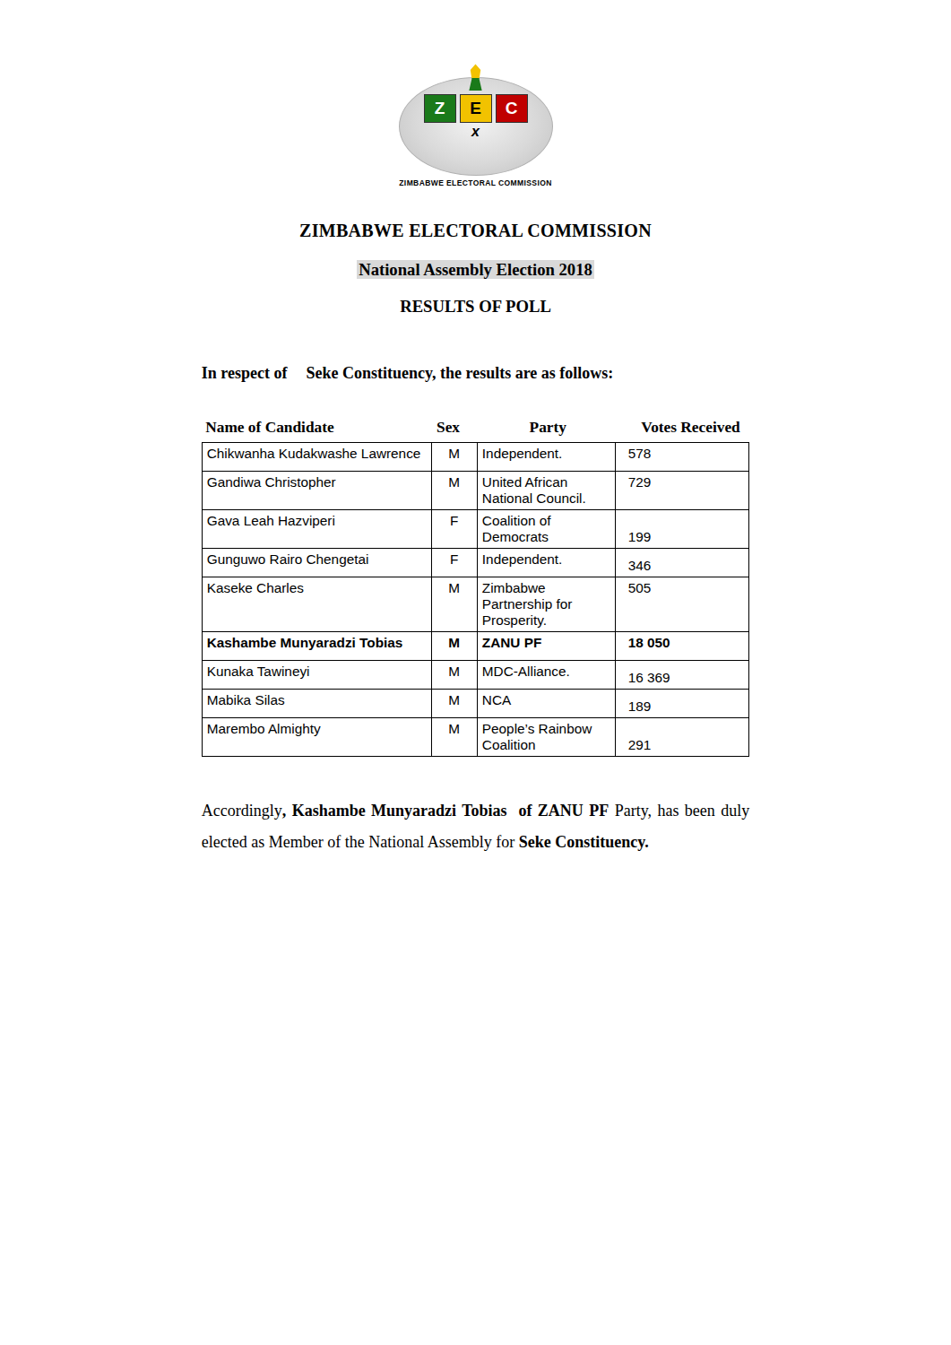ZEC
x
ZIMBABWE ELECTORAL COMMISSION
ZIMBABWE ELECTORAL COMMISSION
National Assembly Election 2018
RESULTS OF POLL
In respect of Seke Constituency, the results are as follows:
| Name of Candidate | Sex | Party | Votes Received |
| --- | --- | --- | --- |
| Chikwanha Kudakwashe Lawrence | M | Independent. | 578 |
| Gandiwa Christopher | M | United African National Council. | 729 |
| Gava Leah Hazviperi | F | Coalition of Democrats | 199 |
| Gunguwo Rairo Chengetai | F | Independent. | 346 |
| Kaseke Charles | M | Zimbabwe Partnership for Prosperity. | 505 |
| Kashambe Munyaradzi Tobias | M | ZANU PF | 18 050 |
| Kunaka Tawineyi | M | MDC-Alliance. | 16 369 |
| Mabika Silas | M | NCA | 189 |
| Marembo Almighty | M | People’s Rainbow Coalition | 291 |
Accordingly, Kashambe Munyaradzi Tobias of ZANU PF Party, has been duly elected as Member of the National Assembly for Seke Constituency.